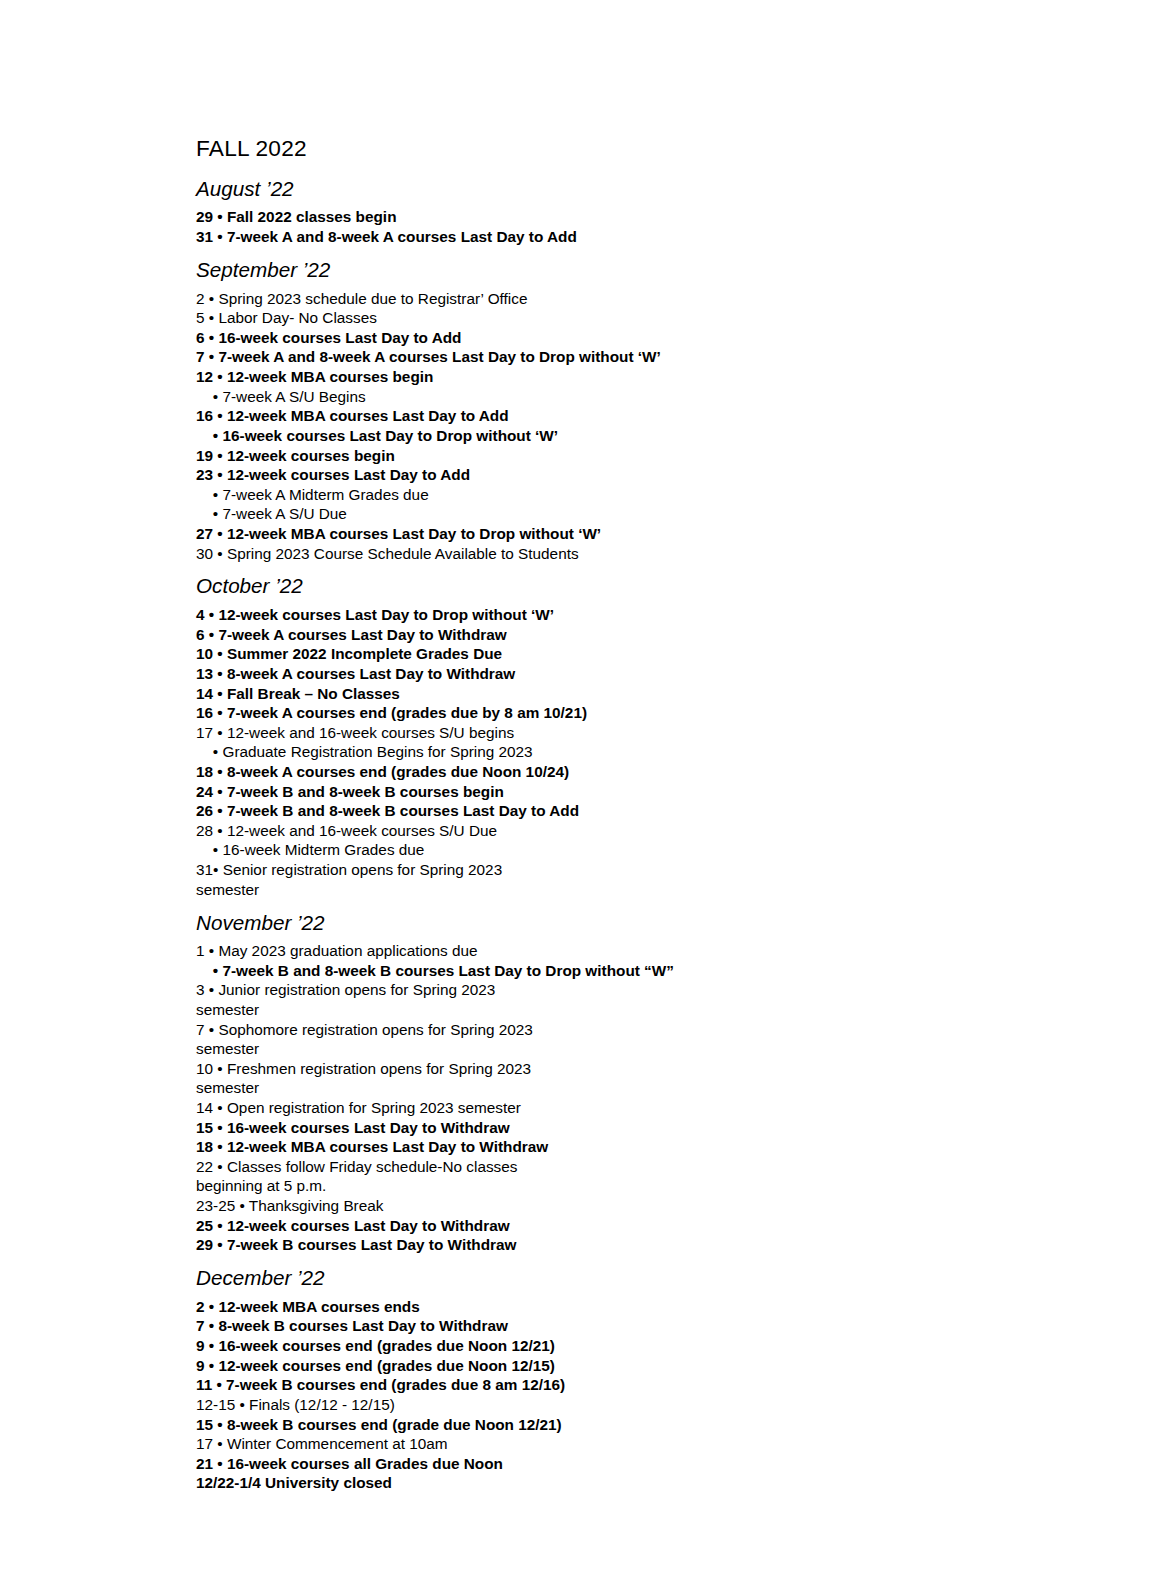FALL 2022
August ’22
29 • Fall 2022 classes begin
31 • 7-week A and 8-week A courses Last Day to Add
September ’22
2 • Spring 2023 schedule due to Registrar’ Office
5 • Labor Day- No Classes
6 • 16-week courses Last Day to Add
7 • 7-week A and 8-week A courses Last Day to Drop without ‘W’
12 • 12-week MBA courses begin
• 7-week A S/U Begins
16 • 12-week MBA courses Last Day to Add
• 16-week courses Last Day to Drop without ‘W’
19 • 12-week courses begin
23 • 12-week courses Last Day to Add
• 7-week A Midterm Grades due
• 7-week A S/U Due
27 • 12-week MBA courses Last Day to Drop without ‘W’
30 • Spring 2023 Course Schedule Available to Students
October ’22
4 • 12-week courses Last Day to Drop without ‘W’
6 • 7-week A courses Last Day to Withdraw
10 • Summer 2022 Incomplete Grades Due
13 • 8-week A courses Last Day to Withdraw
14 • Fall Break – No Classes
16 • 7-week A courses end (grades due by 8 am 10/21)
17 • 12-week and 16-week courses S/U begins
• Graduate Registration Begins for Spring 2023
18 • 8-week A courses end (grades due Noon 10/24)
24 • 7-week B and 8-week B courses begin
26 • 7-week B and 8-week B courses Last Day to Add
28 • 12-week and 16-week courses S/U Due
• 16-week Midterm Grades due
31• Senior registration opens for Spring 2023semester
November ’22
1 • May 2023 graduation applications due
• 7-week B and 8-week B courses Last Day to Drop without “W”
3 • Junior registration opens for Spring 2023semester
7 • Sophomore registration opens for Spring 2023semester
10 • Freshmen registration opens for Spring 2023semester
14 • Open registration for Spring 2023 semester
15 • 16-week courses Last Day to Withdraw
18 • 12-week MBA courses Last Day to Withdraw
22 • Classes follow Friday schedule-No classesbeginning at 5 p.m.
23-25 • Thanksgiving Break
25 • 12-week courses Last Day to Withdraw
29 • 7-week B courses Last Day to Withdraw
December ’22
2 • 12-week MBA courses ends
7 • 8-week B courses Last Day to Withdraw
9 • 16-week courses end (grades due Noon 12/21)
9 • 12-week courses end (grades due Noon 12/15)
11 • 7-week B courses end (grades due 8 am 12/16)
12-15 • Finals (12/12 - 12/15)
15 • 8-week B courses end (grade due Noon 12/21)
17 • Winter Commencement at 10am
21 • 16-week courses all Grades due Noon
12/22-1/4 University closed